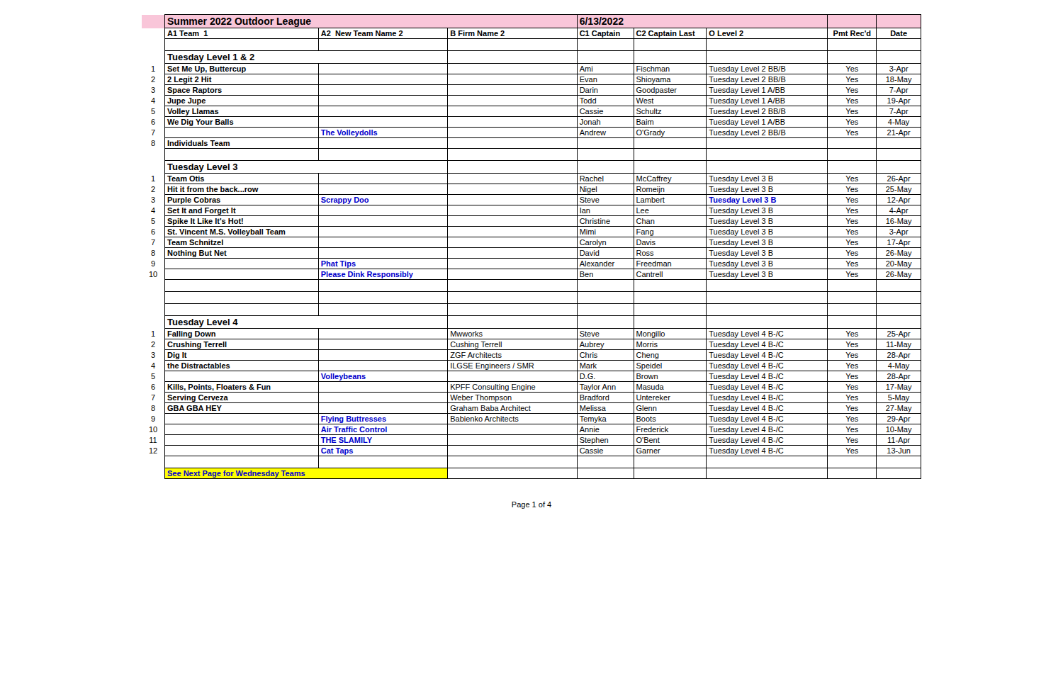| | Summer 2022 Outdoor League | 6/13/2022 | | |
| | A1 Team 1 | A2 New Team Name 2 | B Firm Name 2 | C1 Captain | C2 Captain Last | O Level 2 | Pmt Rec'd | Date |
| | Tuesday Level 1 & 2 | | | | | | |
| 1 | Set Me Up, Buttercup | | | Ami | Fischman | Tuesday Level 2 BB/B | Yes | 3-Apr |
| 2 | 2 Legit 2 Hit | | | Evan | Shioyama | Tuesday Level 2 BB/B | Yes | 18-May |
| 3 | Space Raptors | | | Darin | Goodpaster | Tuesday Level 1 A/BB | Yes | 7-Apr |
| 4 | Jupe Jupe | | | Todd | West | Tuesday Level 1 A/BB | Yes | 19-Apr |
| 5 | Volley Llamas | | | Cassie | Schultz | Tuesday Level 2 BB/B | Yes | 7-Apr |
| 6 | We Dig Your Balls | | | Jonah | Baim | Tuesday Level 1 A/BB | Yes | 4-May |
| 7 | | The Volleydolls | | Andrew | O'Grady | Tuesday Level 2 BB/B | Yes | 21-Apr |
| 8 | Individuals Team | | | | | | | |
| | Tuesday Level 3 | | | | | | |
| 1 | Team Otis | | | Rachel | McCaffrey | Tuesday Level 3 B | Yes | 26-Apr |
| 2 | Hit it from the back...row | | | Nigel | Romeijn | Tuesday Level 3 B | Yes | 25-May |
| 3 | Purple Cobras | Scrappy Doo | | Steve | Lambert | Tuesday Level 3 B | Yes | 12-Apr |
| 4 | Set It and Forget It | | | Ian | Lee | Tuesday Level 3 B | Yes | 4-Apr |
| 5 | Spike It Like It's Hot! | | | Christine | Chan | Tuesday Level 3 B | Yes | 16-May |
| 6 | St. Vincent M.S. Volleyball Team | | | Mimi | Fang | Tuesday Level 3 B | Yes | 3-Apr |
| 7 | Team Schnitzel | | | Carolyn | Davis | Tuesday Level 3 B | Yes | 17-Apr |
| 8 | Nothing But Net | | | David | Ross | Tuesday Level 3 B | Yes | 26-May |
| 9 | | Phat Tips | | Alexander | Freedman | Tuesday Level 3 B | Yes | 20-May |
| 10 | | Please Dink Responsibly | | Ben | Cantrell | Tuesday Level 3 B | Yes | 26-May |
| | Tuesday Level 4 | | | | | | |
| 1 | Falling Down | | Mwworks | Steve | Mongillo | Tuesday Level 4 B-/C | Yes | 25-Apr |
| 2 | Crushing Terrell | | Cushing Terrell | Aubrey | Morris | Tuesday Level 4 B-/C | Yes | 11-May |
| 3 | Dig It | | ZGF Architects | Chris | Cheng | Tuesday Level 4 B-/C | Yes | 28-Apr |
| 4 | the Distractables | | ILGSE Engineers / SMR | Mark | Speidel | Tuesday Level 4 B-/C | Yes | 4-May |
| 5 | | Volleybeans | | D.G. | Brown | Tuesday Level 4 B-/C | Yes | 28-Apr |
| 6 | Kills, Points, Floaters & Fun | | KPFF Consulting Engine | Taylor Ann | Masuda | Tuesday Level 4 B-/C | Yes | 17-May |
| 7 | Serving Cerveza | | Weber Thompson | Bradford | Untereker | Tuesday Level 4 B-/C | Yes | 5-May |
| 8 | GBA GBA HEY | | Graham Baba Architect | Melissa | Glenn | Tuesday Level 4 B-/C | Yes | 27-May |
| 9 | | Flying Buttresses | Babienko Architects | Temyka | Boots | Tuesday Level 4 B-/C | Yes | 29-Apr |
| 10 | | Air Traffic Control | | Annie | Frederick | Tuesday Level 4 B-/C | Yes | 10-May |
| 11 | | THE SLAMILY | | Stephen | O'Bent | Tuesday Level 4 B-/C | Yes | 11-Apr |
| 12 | | Cat Taps | | Cassie | Garner | Tuesday Level 4 B-/C | Yes | 13-Jun |
| | See Next Page for Wednesday Teams | | | | | | |
Page 1 of 4